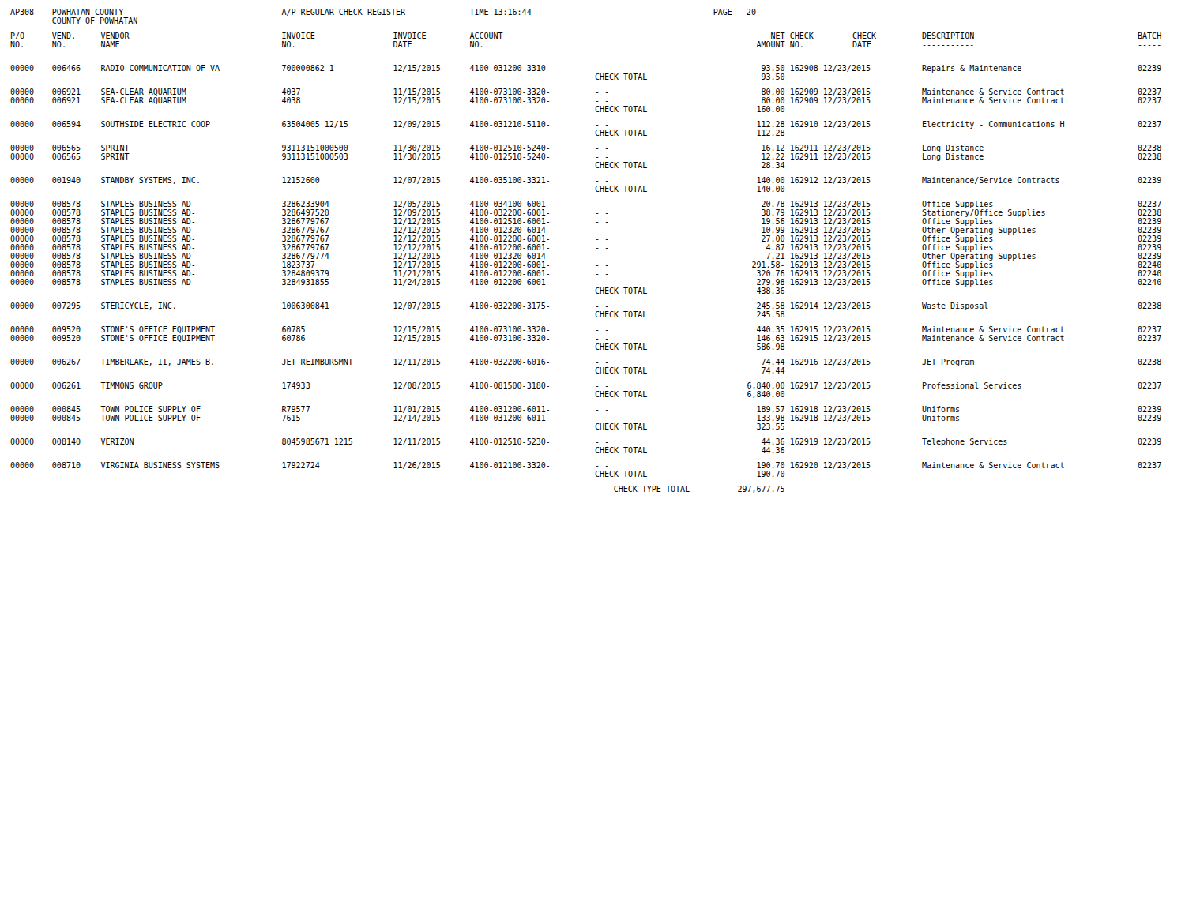| AP308 | POWHATAN COUNTY | A/P REGULAR CHECK REGISTER | TIME-13:16:44 | | PAGE 20 | | | |
| --- | --- | --- | --- | --- | --- | --- | --- | --- |
| | COUNTY OF POWHATAN | | | | | | | | | | |
| P/O | VEND. | VENDOR | INVOICE | INVOICE | ACCOUNT | | NET | CHECK | CHECK | | DESCRIPTION | BATCH |
| NO. | NO. | NAME | NO. | DATE | NO. | | AMOUNT | NO. | DATE | | ----------- | ----- |
| --- | ----- | ------ | ------- | ------- | ------- | | ------ | ----- | ----- | | | |
| 00000 | 006466 | RADIO COMMUNICATION OF VA | 700000862-1 | 12/15/2015 | 4100-031200-3310- | - - | 93.50 | 162908 12/23/2015 | | Repairs & Maintenance | 02239 |
| | CHECK TOTAL | 93.50 | |
| 00000 | 006921 | SEA-CLEAR AQUARIUM | 4037 | 11/15/2015 | 4100-073100-3320- | - - | 80.00 | 162909 12/23/2015 | | Maintenance & Service Contract | 02237 |
| 00000 | 006921 | SEA-CLEAR AQUARIUM | 4038 | 12/15/2015 | 4100-073100-3320- | - - | 80.00 | 162909 12/23/2015 | | Maintenance & Service Contract | 02237 |
| | CHECK TOTAL | 160.00 | |
| 00000 | 006594 | SOUTHSIDE ELECTRIC COOP | 63504005 12/15 | 12/09/2015 | 4100-031210-5110- | - - | 112.28 | 162910 12/23/2015 | | Electricity - Communications H | 02237 |
| | CHECK TOTAL | 112.28 | |
| 00000 | 006565 | SPRINT | 93113151000500 | 11/30/2015 | 4100-012510-5240- | - - | 16.12 | 162911 12/23/2015 | | Long Distance | 02238 |
| 00000 | 006565 | SPRINT | 93113151000503 | 11/30/2015 | 4100-012510-5240- | - - | 12.22 | 162911 12/23/2015 | | Long Distance | 02238 |
| | CHECK TOTAL | 28.34 | |
| 00000 | 001940 | STANDBY SYSTEMS, INC. | 12152600 | 12/07/2015 | 4100-035100-3321- | - - | 140.00 | 162912 12/23/2015 | | Maintenance/Service Contracts | 02239 |
| | CHECK TOTAL | 140.00 | |
| 00000 | 008578 | STAPLES BUSINESS AD- | 3286233904 | 12/05/2015 | 4100-034100-6001- | - - | 20.78 | 162913 12/23/2015 | | Office Supplies | 02237 |
| 00000 | 008578 | STAPLES BUSINESS AD- | 3286497520 | 12/09/2015 | 4100-032200-6001- | - - | 38.79 | 162913 12/23/2015 | | Stationery/Office Supplies | 02238 |
| 00000 | 008578 | STAPLES BUSINESS AD- | 3286779767 | 12/12/2015 | 4100-012510-6001- | - - | 19.56 | 162913 12/23/2015 | | Office Supplies | 02239 |
| 00000 | 008578 | STAPLES BUSINESS AD- | 3286779767 | 12/12/2015 | 4100-012320-6014- | - - | 10.99 | 162913 12/23/2015 | | Other Operating Supplies | 02239 |
| 00000 | 008578 | STAPLES BUSINESS AD- | 3286779767 | 12/12/2015 | 4100-012200-6001- | - - | 27.00 | 162913 12/23/2015 | | Office Supplies | 02239 |
| 00000 | 008578 | STAPLES BUSINESS AD- | 3286779767 | 12/12/2015 | 4100-012200-6001- | - - | 4.87 | 162913 12/23/2015 | | Office Supplies | 02239 |
| 00000 | 008578 | STAPLES BUSINESS AD- | 3286779774 | 12/12/2015 | 4100-012320-6014- | - - | 7.21 | 162913 12/23/2015 | | Other Operating Supplies | 02239 |
| 00000 | 008578 | STAPLES BUSINESS AD- | 1823737 | 12/17/2015 | 4100-012200-6001- | - - | 291.58- | 162913 12/23/2015 | | Office Supplies | 02240 |
| 00000 | 008578 | STAPLES BUSINESS AD- | 3284809379 | 11/21/2015 | 4100-012200-6001- | - - | 320.76 | 162913 12/23/2015 | | Office Supplies | 02240 |
| 00000 | 008578 | STAPLES BUSINESS AD- | 3284931855 | 11/24/2015 | 4100-012200-6001- | - - | 279.98 | 162913 12/23/2015 | | Office Supplies | 02240 |
| | CHECK TOTAL | 438.36 | |
| 00000 | 007295 | STERICYCLE, INC. | 1006300841 | 12/07/2015 | 4100-032200-3175- | - - | 245.58 | 162914 12/23/2015 | | Waste Disposal | 02238 |
| | CHECK TOTAL | 245.58 | |
| 00000 | 009520 | STONE'S OFFICE EQUIPMENT | 60785 | 12/15/2015 | 4100-073100-3320- | - - | 440.35 | 162915 12/23/2015 | | Maintenance & Service Contract | 02237 |
| 00000 | 009520 | STONE'S OFFICE EQUIPMENT | 60786 | 12/15/2015 | 4100-073100-3320- | - - | 146.63 | 162915 12/23/2015 | | Maintenance & Service Contract | 02237 |
| | CHECK TOTAL | 586.98 | |
| 00000 | 006267 | TIMBERLAKE, II, JAMES B. | JET REIMBURSMNT | 12/11/2015 | 4100-032200-6016- | - - | 74.44 | 162916 12/23/2015 | | JET Program | 02238 |
| | CHECK TOTAL | 74.44 | |
| 00000 | 006261 | TIMMONS GROUP | 174933 | 12/08/2015 | 4100-081500-3180- | - - | 6,840.00 | 162917 12/23/2015 | | Professional Services | 02237 |
| | CHECK TOTAL | 6,840.00 | |
| 00000 | 000845 | TOWN POLICE SUPPLY OF | R79577 | 11/01/2015 | 4100-031200-6011- | - - | 189.57 | 162918 12/23/2015 | | Uniforms | 02239 |
| 00000 | 000845 | TOWN POLICE SUPPLY OF | 7615 | 12/14/2015 | 4100-031200-6011- | - - | 133.98 | 162918 12/23/2015 | | Uniforms | 02239 |
| | CHECK TOTAL | 323.55 | |
| 00000 | 008140 | VERIZON | 8045985671 1215 | 12/11/2015 | 4100-012510-5230- | - - | 44.36 | 162919 12/23/2015 | | Telephone Services | 02239 |
| | CHECK TOTAL | 44.36 | |
| 00000 | 008710 | VIRGINIA BUSINESS SYSTEMS | 17922724 | 11/26/2015 | 4100-012100-3320- | - - | 190.70 | 162920 12/23/2015 | | Maintenance & Service Contract | 02237 |
| | CHECK TOTAL | 190.70 | |
| | CHECK TYPE TOTAL | 297,677.75 | |